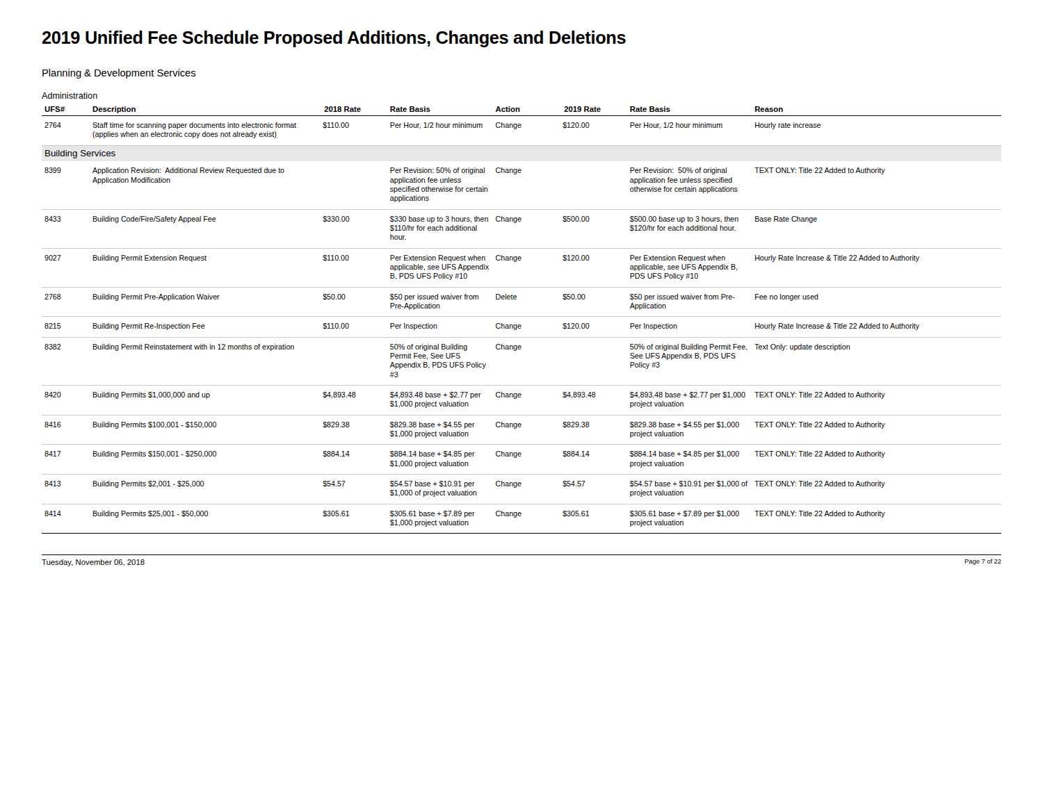2019 Unified Fee Schedule Proposed Additions, Changes and Deletions
Planning & Development Services
Administration
| UFS# | Description | 2018 Rate | Rate Basis | Action | 2019 Rate | Rate Basis | Reason |
| --- | --- | --- | --- | --- | --- | --- | --- |
| 2764 | Staff time for scanning paper documents into electronic format (applies when an electronic copy does not already exist) | $110.00 | Per Hour, 1/2 hour minimum | Change | $120.00 | Per Hour, 1/2 hour minimum | Hourly rate increase |
| Building Services |
| 8399 | Application Revision: Additional Review Requested due to Application Modification | | Per Revision: 50% of original application fee unless specified otherwise for certain applications | Change | | Per Revision: 50% of original application fee unless specified otherwise for certain applications | TEXT ONLY: Title 22 Added to Authority |
| 8433 | Building Code/Fire/Safety Appeal Fee | $330.00 | $330 base up to 3 hours, then $110/hr for each additional hour. | Change | $500.00 | $500.00 base up to 3 hours, then $120/hr for each additional hour. | Base Rate Change |
| 9027 | Building Permit Extension Request | $110.00 | Per Extension Request when applicable, see UFS Appendix B, PDS UFS Policy #10 | Change | $120.00 | Per Extension Request when applicable, see UFS Appendix B, PDS UFS Policy #10 | Hourly Rate Increase & Title 22 Added to Authority |
| 2768 | Building Permit Pre-Application Waiver | $50.00 | $50 per issued waiver from Pre-Application | Delete | $50.00 | $50 per issued waiver from Pre-Application | Fee no longer used |
| 8215 | Building Permit Re-Inspection Fee | $110.00 | Per Inspection | Change | $120.00 | Per Inspection | Hourly Rate Increase & Title 22 Added to Authority |
| 8382 | Building Permit Reinstatement with in 12 months of expiration | | 50% of original Building Permit Fee, See UFS Appendix B, PDS UFS Policy #3 | Change | | 50% of original Building Permit Fee, See UFS Appendix B, PDS UFS Policy #3 | Text Only: update description |
| 8420 | Building Permits $1,000,000 and up | $4,893.48 | $4,893.48 base + $2.77 per $1,000 project valuation | Change | $4,893.48 | $4,893.48 base + $2.77 per $1,000 project valuation | TEXT ONLY: Title 22 Added to Authority |
| 8416 | Building Permits $100,001 - $150,000 | $829.38 | $829.38 base + $4.55 per $1,000 project valuation | Change | $829.38 | $829.38 base + $4.55 per $1,000 project valuation | TEXT ONLY: Title 22 Added to Authority |
| 8417 | Building Permits $150,001 - $250,000 | $884.14 | $884.14 base + $4.85 per $1,000 project valuation | Change | $884.14 | $884.14 base + $4.85 per $1,000 project valuation | TEXT ONLY: Title 22 Added to Authority |
| 8413 | Building Permits $2,001 - $25,000 | $54.57 | $54.57 base + $10.91 per $1,000 of project valuation | Change | $54.57 | $54.57 base + $10.91 per $1,000 of project valuation | TEXT ONLY: Title 22 Added to Authority |
| 8414 | Building Permits $25,001 - $50,000 | $305.61 | $305.61 base + $7.89 per $1,000 project valuation | Change | $305.61 | $305.61 base + $7.89 per $1,000 project valuation | TEXT ONLY: Title 22 Added to Authority |
Tuesday, November 06, 2018
Page 7 of 22